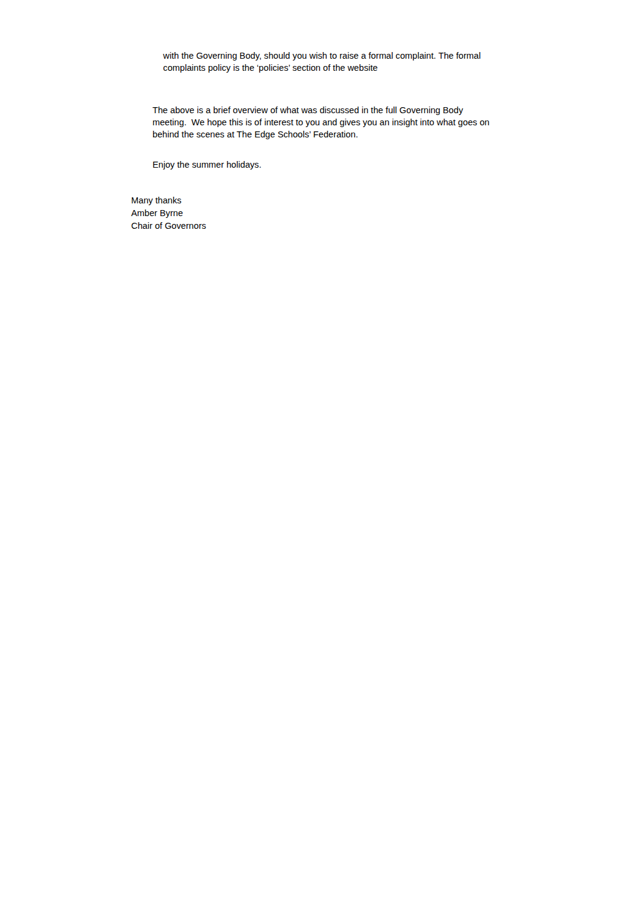with the Governing Body, should you wish to raise a formal complaint. The formal complaints policy is the ‘policies’ section of the website
The above is a brief overview of what was discussed in the full Governing Body meeting. We hope this is of interest to you and gives you an insight into what goes on behind the scenes at The Edge Schools’ Federation.
Enjoy the summer holidays.
Many thanks
Amber Byrne
Chair of Governors